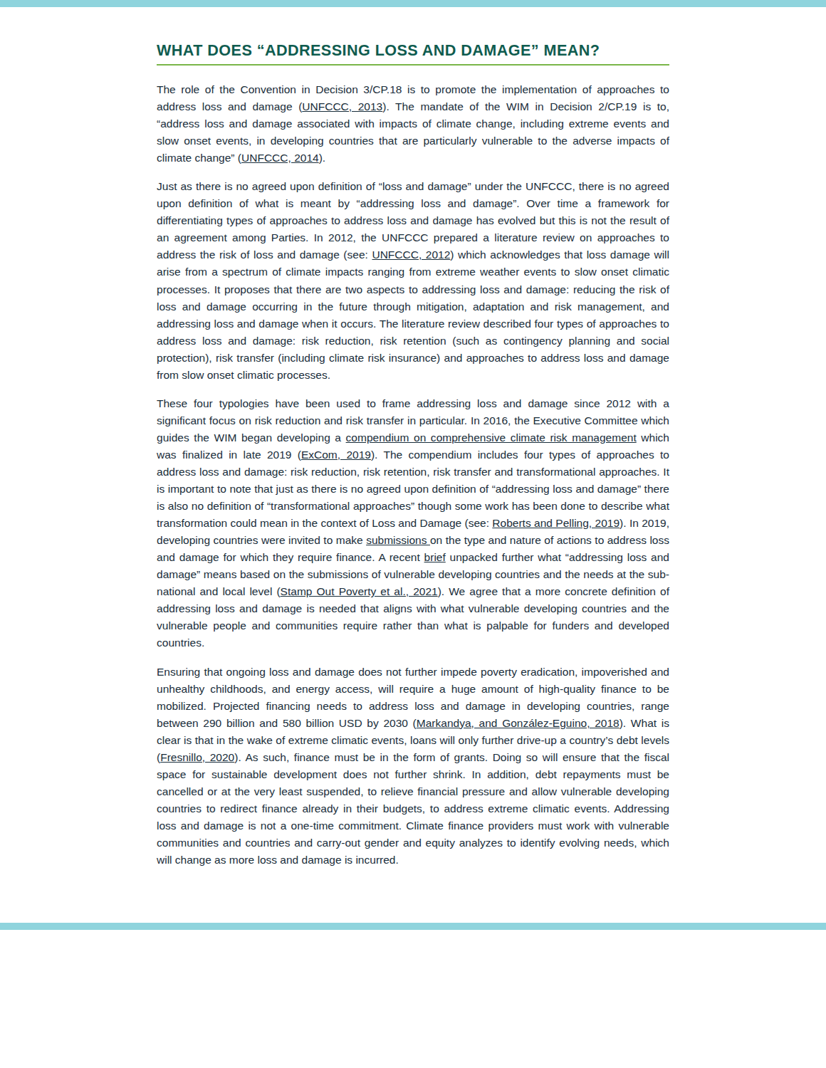What does “addressing loss and damage” mean?
The role of the Convention in Decision 3/CP.18 is to promote the implementation of approaches to address loss and damage (UNFCCC, 2013). The mandate of the WIM in Decision 2/CP.19 is to, “address loss and damage associated with impacts of climate change, including extreme events and slow onset events, in developing countries that are particularly vulnerable to the adverse impacts of climate change” (UNFCCC, 2014).
Just as there is no agreed upon definition of “loss and damage” under the UNFCCC, there is no agreed upon definition of what is meant by “addressing loss and damage”. Over time a framework for differentiating types of approaches to address loss and damage has evolved but this is not the result of an agreement among Parties. In 2012, the UNFCCC prepared a literature review on approaches to address the risk of loss and damage (see: UNFCCC, 2012) which acknowledges that loss damage will arise from a spectrum of climate impacts ranging from extreme weather events to slow onset climatic processes. It proposes that there are two aspects to addressing loss and damage: reducing the risk of loss and damage occurring in the future through mitigation, adaptation and risk management, and addressing loss and damage when it occurs. The literature review described four types of approaches to address loss and damage: risk reduction, risk retention (such as contingency planning and social protection), risk transfer (including climate risk insurance) and approaches to address loss and damage from slow onset climatic processes.
These four typologies have been used to frame addressing loss and damage since 2012 with a significant focus on risk reduction and risk transfer in particular. In 2016, the Executive Committee which guides the WIM began developing a compendium on comprehensive climate risk management which was finalized in late 2019 (ExCom, 2019). The compendium includes four types of approaches to address loss and damage: risk reduction, risk retention, risk transfer and transformational approaches. It is important to note that just as there is no agreed upon definition of “addressing loss and damage” there is also no definition of “transformational approaches” though some work has been done to describe what transformation could mean in the context of Loss and Damage (see: Roberts and Pelling, 2019). In 2019, developing countries were invited to make submissions on the type and nature of actions to address loss and damage for which they require finance. A recent brief unpacked further what “addressing loss and damage” means based on the submissions of vulnerable developing countries and the needs at the sub-national and local level (Stamp Out Poverty et al., 2021). We agree that a more concrete definition of addressing loss and damage is needed that aligns with what vulnerable developing countries and the vulnerable people and communities require rather than what is palpable for funders and developed countries.
Ensuring that ongoing loss and damage does not further impede poverty eradication, impoverished and unhealthy childhoods, and energy access, will require a huge amount of high-quality finance to be mobilized. Projected financing needs to address loss and damage in developing countries, range between 290 billion and 580 billion USD by 2030 (Markandya, and González-Eguino, 2018). What is clear is that in the wake of extreme climatic events, loans will only further drive-up a country’s debt levels (Fresnillo, 2020). As such, finance must be in the form of grants. Doing so will ensure that the fiscal space for sustainable development does not further shrink. In addition, debt repayments must be cancelled or at the very least suspended, to relieve financial pressure and allow vulnerable developing countries to redirect finance already in their budgets, to address extreme climatic events. Addressing loss and damage is not a one-time commitment. Climate finance providers must work with vulnerable communities and countries and carry-out gender and equity analyzes to identify evolving needs, which will change as more loss and damage is incurred.